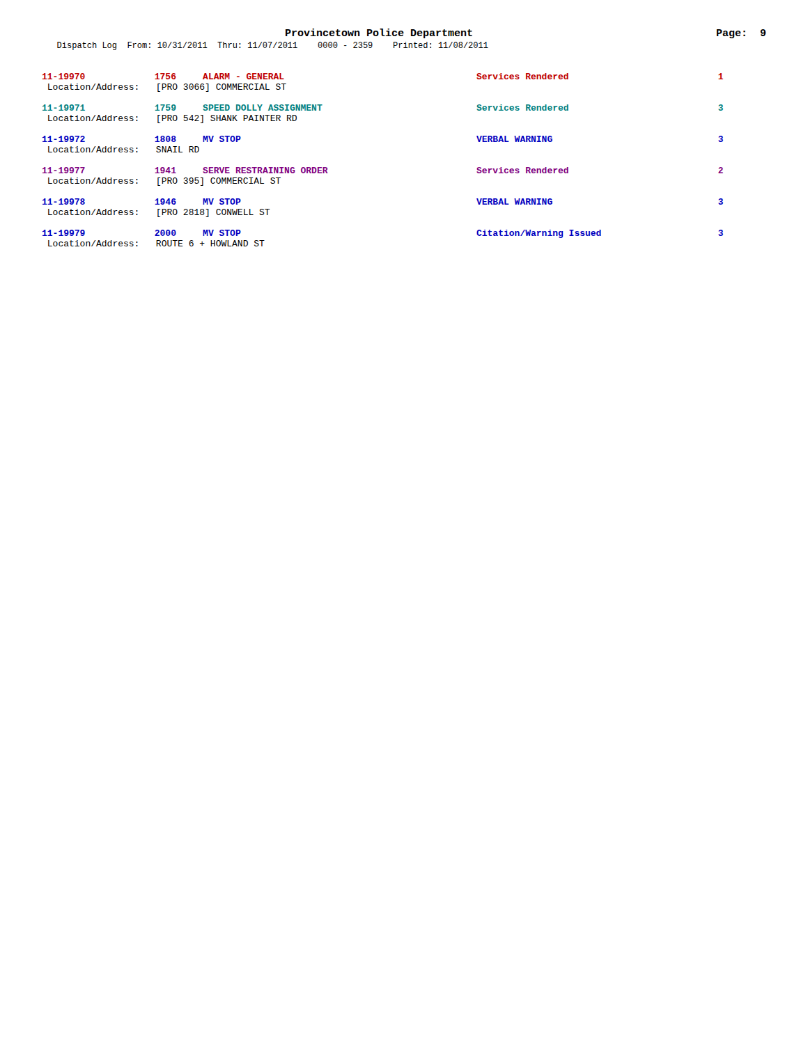Page: 9
Provincetown Police Department
Dispatch Log From: 10/31/2011 Thru: 11/07/2011 0000 - 2359 Printed: 11/08/2011
| 11-19970 | 1756 | ALARM - GENERAL | Services Rendered | 1 |
| Location/Address: [PRO 3066] COMMERCIAL ST |
| 11-19971 | 1759 | SPEED DOLLY ASSIGNMENT | Services Rendered | 3 |
| Location/Address: [PRO 542] SHANK PAINTER RD |
| 11-19972 | 1808 | MV STOP | VERBAL WARNING | 3 |
| Location/Address: SNAIL RD |
| 11-19977 | 1941 | SERVE RESTRAINING ORDER | Services Rendered | 2 |
| Location/Address: [PRO 395] COMMERCIAL ST |
| 11-19978 | 1946 | MV STOP | VERBAL WARNING | 3 |
| Location/Address: [PRO 2818] CONWELL ST |
| 11-19979 | 2000 | MV STOP | Citation/Warning Issued | 3 |
| Location/Address: ROUTE 6 + HOWLAND ST |